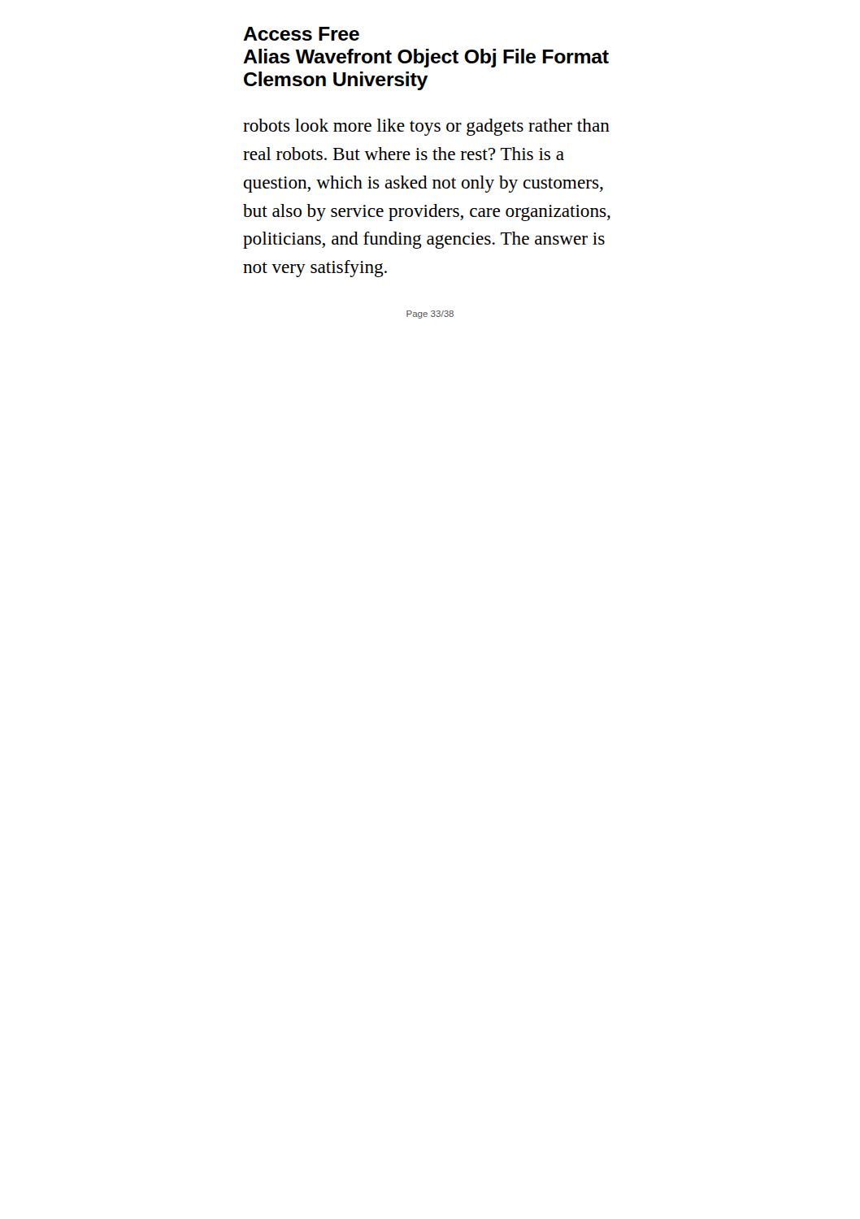Access Free
Alias Wavefront Object Obj File Format Clemson University
robots look more like toys or gadgets rather than real robots. But where is the rest? This is a question, which is asked not only by customers, but also by service providers, care organizations, politicians, and funding agencies. The answer is not very satisfying.
Page 33/38